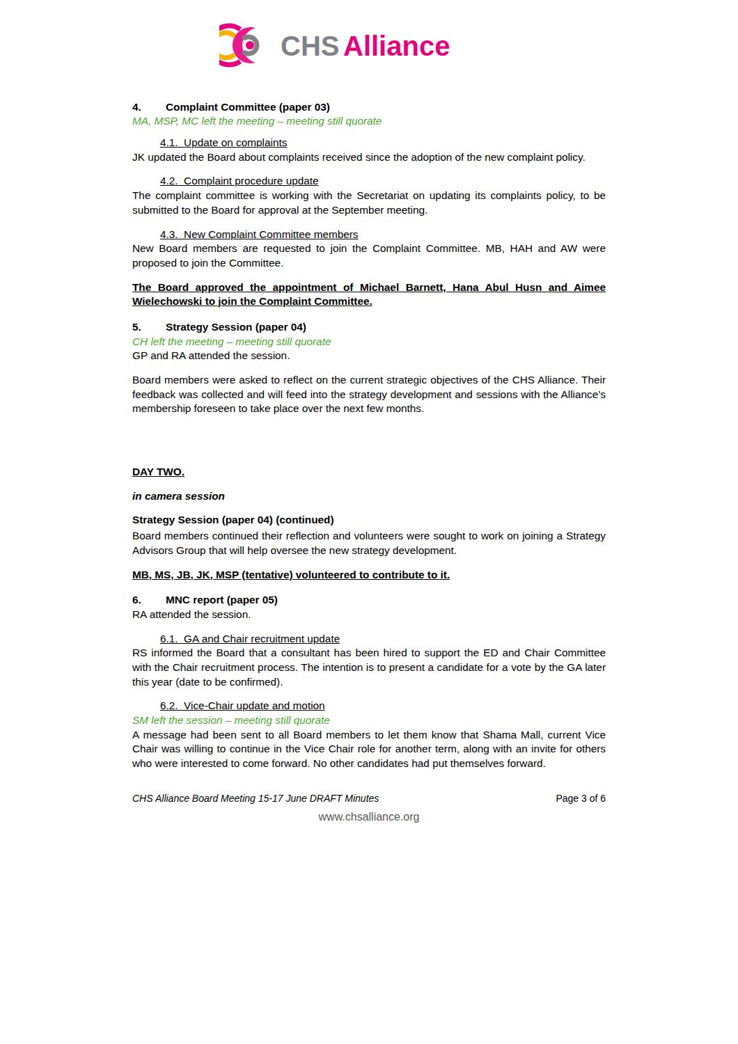CHS Alliance
4. Complaint Committee (paper 03)
MA, MSP, MC left the meeting – meeting still quorate
4.1. Update on complaints
JK updated the Board about complaints received since the adoption of the new complaint policy.
4.2. Complaint procedure update
The complaint committee is working with the Secretariat on updating its complaints policy, to be submitted to the Board for approval at the September meeting.
4.3. New Complaint Committee members
New Board members are requested to join the Complaint Committee. MB, HAH and AW were proposed to join the Committee.
The Board approved the appointment of Michael Barnett, Hana Abul Husn and Aimee Wielechowski to join the Complaint Committee.
5. Strategy Session (paper 04)
CH left the meeting – meeting still quorate
GP and RA attended the session.
Board members were asked to reflect on the current strategic objectives of the CHS Alliance. Their feedback was collected and will feed into the strategy development and sessions with the Alliance’s membership foreseen to take place over the next few months.
DAY TWO.
in camera session
Strategy Session (paper 04) (continued)
Board members continued their reflection and volunteers were sought to work on joining a Strategy Advisors Group that will help oversee the new strategy development.
MB, MS, JB, JK, MSP (tentative) volunteered to contribute to it.
6. MNC report (paper 05)
RA attended the session.
6.1. GA and Chair recruitment update
RS informed the Board that a consultant has been hired to support the ED and Chair Committee with the Chair recruitment process. The intention is to present a candidate for a vote by the GA later this year (date to be confirmed).
6.2. Vice-Chair update and motion
SM left the session – meeting still quorate
A message had been sent to all Board members to let them know that Shama Mall, current Vice Chair was willing to continue in the Vice Chair role for another term, along with an invite for others who were interested to come forward. No other candidates had put themselves forward.
CHS Alliance Board Meeting 15-17 June DRAFT Minutes Page 3 of 6
www.chsalliance.org